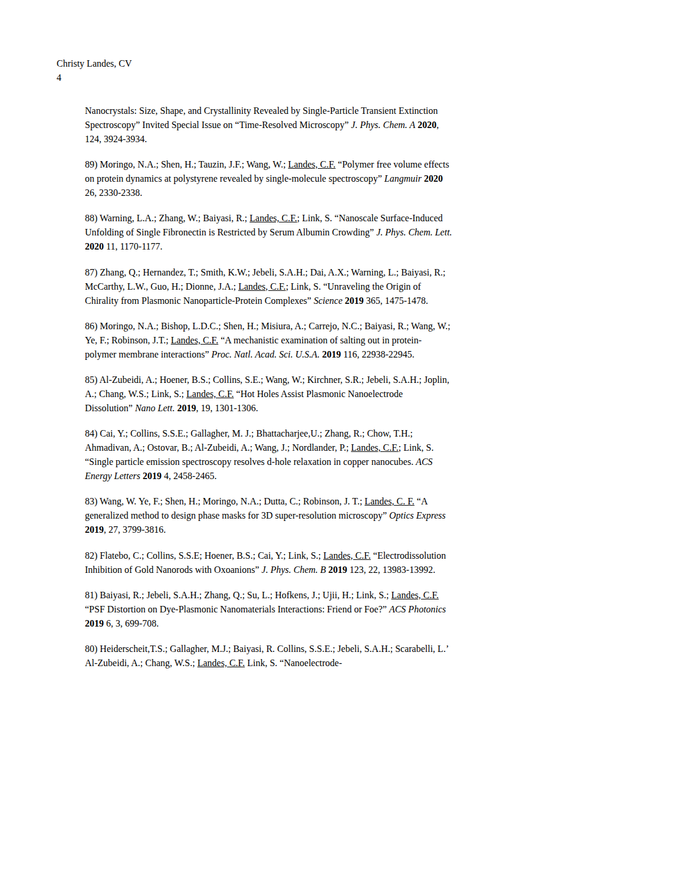Christy Landes, CV
4
Nanocrystals: Size, Shape, and Crystallinity Revealed by Single-Particle Transient Extinction Spectroscopy” Invited Special Issue on “Time-Resolved Microscopy” J. Phys. Chem. A 2020, 124, 3924-3934.
89) Moringo, N.A.; Shen, H.; Tauzin, J.F.; Wang, W.; Landes, C.F. “Polymer free volume effects on protein dynamics at polystyrene revealed by single-molecule spectroscopy” Langmuir 2020 26, 2330-2338.
88) Warning, L.A.; Zhang, W.; Baiyasi, R.; Landes, C.F.; Link, S. “Nanoscale Surface-Induced Unfolding of Single Fibronectin is Restricted by Serum Albumin Crowding” J. Phys. Chem. Lett. 2020 11, 1170-1177.
87) Zhang, Q.; Hernandez, T.; Smith, K.W.; Jebeli, S.A.H.; Dai, A.X.; Warning, L.; Baiyasi, R.; McCarthy, L.W., Guo, H.; Dionne, J.A.; Landes, C.F.; Link, S. “Unraveling the Origin of Chirality from Plasmonic Nanoparticle-Protein Complexes” Science 2019 365, 1475-1478.
86) Moringo, N.A.; Bishop, L.D.C.; Shen, H.; Misiura, A.; Carrejo, N.C.; Baiyasi, R.; Wang, W.; Ye, F.; Robinson, J.T.; Landes, C.F. “A mechanistic examination of salting out in protein-polymer membrane interactions” Proc. Natl. Acad. Sci. U.S.A. 2019 116, 22938-22945.
85) Al-Zubeidi, A.; Hoener, B.S.; Collins, S.E.; Wang, W.; Kirchner, S.R.; Jebeli, S.A.H.; Joplin, A.; Chang, W.S.; Link, S.; Landes, C.F. “Hot Holes Assist Plasmonic Nanoelectrode Dissolution” Nano Lett. 2019, 19, 1301-1306.
84) Cai, Y.; Collins, S.S.E.; Gallagher, M. J.; Bhattacharjee,U.; Zhang, R.; Chow, T.H.; Ahmadivan, A.; Ostovar, B.; Al-Zubeidi, A.; Wang, J.; Nordlander, P.; Landes, C.F.; Link, S. “Single particle emission spectroscopy resolves d-hole relaxation in copper nanocubes. ACS Energy Letters 2019 4, 2458-2465.
83) Wang, W. Ye, F.; Shen, H.; Moringo, N.A.; Dutta, C.; Robinson, J. T.; Landes, C. F. “A generalized method to design phase masks for 3D super-resolution microscopy” Optics Express 2019, 27, 3799-3816.
82) Flatebo, C.; Collins, S.S.E; Hoener, B.S.; Cai, Y.; Link, S.; Landes, C.F. “Electrodissolution Inhibition of Gold Nanorods with Oxoanions” J. Phys. Chem. B 2019 123, 22, 13983-13992.
81) Baiyasi, R.; Jebeli, S.A.H.; Zhang, Q.; Su, L.; Hofkens, J.; Ujii, H.; Link, S.; Landes, C.F. “PSF Distortion on Dye-Plasmonic Nanomaterials Interactions: Friend or Foe?” ACS Photonics 2019 6, 3, 699-708.
80) Heiderscheit,T.S.; Gallagher, M.J.; Baiyasi, R. Collins, S.S.E.; Jebeli, S.A.H.; Scarabelli, L.’ Al-Zubeidi, A.; Chang, W.S.; Landes, C.F. Link, S. “Nanoelectrode-